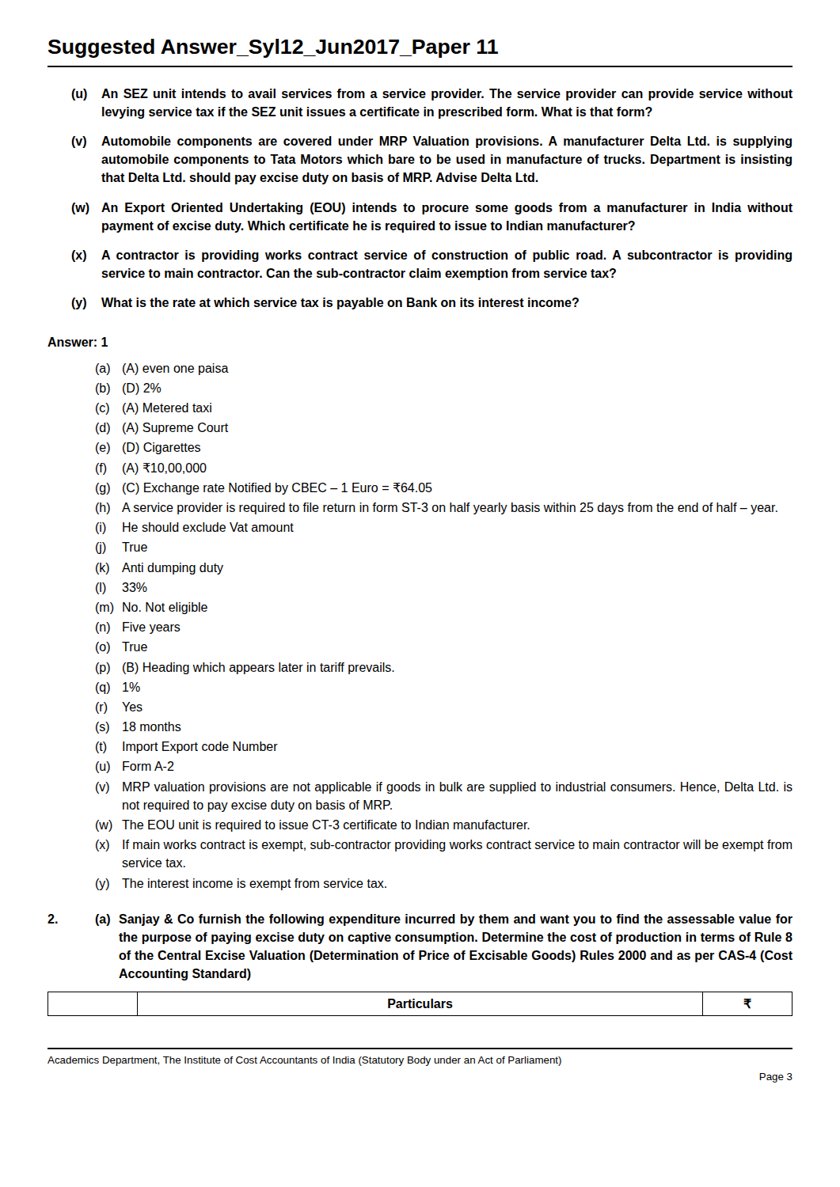Suggested Answer_Syl12_Jun2017_Paper 11
(u) An SEZ unit intends to avail services from a service provider. The service provider can provide service without levying service tax if the SEZ unit issues a certificate in prescribed form. What is that form?
(v) Automobile components are covered under MRP Valuation provisions. A manufacturer Delta Ltd. is supplying automobile components to Tata Motors which bare to be used in manufacture of trucks. Department is insisting that Delta Ltd. should pay excise duty on basis of MRP. Advise Delta Ltd.
(w) An Export Oriented Undertaking (EOU) intends to procure some goods from a manufacturer in India without payment of excise duty. Which certificate he is required to issue to Indian manufacturer?
(x) A contractor is providing works contract service of construction of public road. A subcontractor is providing service to main contractor. Can the sub-contractor claim exemption from service tax?
(y) What is the rate at which service tax is payable on Bank on its interest income?
Answer: 1
(a)(A) even one paisa
(b)(D) 2%
(c)(A) Metered taxi
(d)(A) Supreme Court
(e)(D) Cigarettes
(f)(A) ₹10,00,000
(g)(C) Exchange rate Notified by CBEC – 1 Euro = ₹64.05
(h) A service provider is required to file return in form ST-3 on half yearly basis within 25 days from the end of half – year.
(i) He should exclude Vat amount
(j) True
(k) Anti dumping duty
(l) 33%
(m) No. Not eligible
(n) Five years
(o) True
(p)(B) Heading which appears later in tariff prevails.
(q) 1%
(r) Yes
(s) 18 months
(t) Import Export code Number
(u) Form A-2
(v) MRP valuation provisions are not applicable if goods in bulk are supplied to industrial consumers. Hence, Delta Ltd. is not required to pay excise duty on basis of MRP.
(w) The EOU unit is required to issue CT-3 certificate to Indian manufacturer.
(x) If main works contract is exempt, sub-contractor providing works contract service to main contractor will be exempt from service tax.
(y) The interest income is exempt from service tax.
2.
(a) Sanjay & Co furnish the following expenditure incurred by them and want you to find the assessable value for the purpose of paying excise duty on captive consumption. Determine the cost of production in terms of Rule 8 of the Central Excise Valuation (Determination of Price of Excisable Goods) Rules 2000 and as per CAS-4 (Cost Accounting Standard)
| | Particulars | ₹ |
Academics Department, The Institute of Cost Accountants of India (Statutory Body under an Act of Parliament)
Page 3